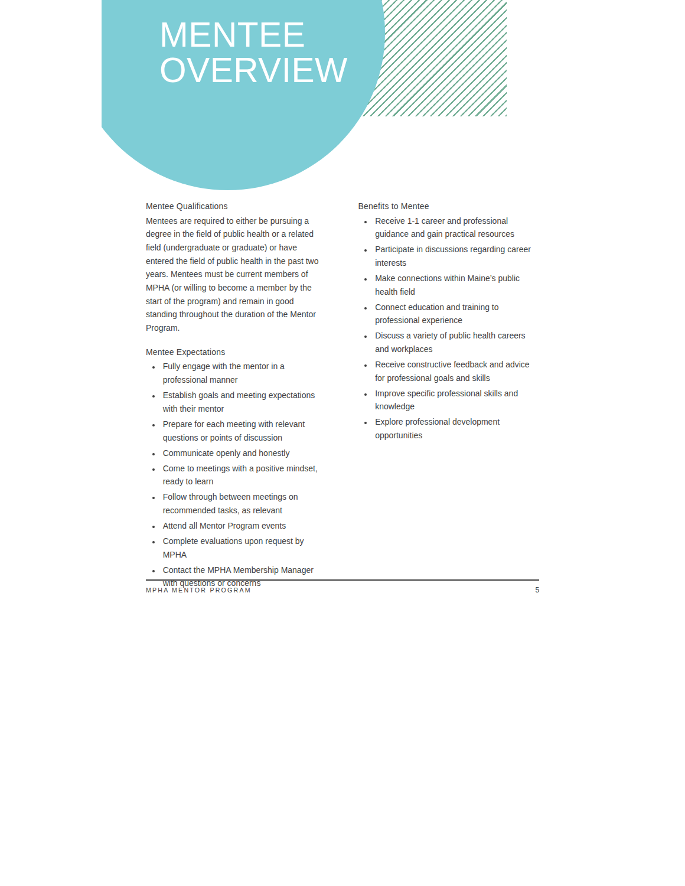MENTEE OVERVIEW
Mentee Qualifications
Mentees are required to either be pursuing a degree in the field of public health or a related field (undergraduate or graduate) or have entered the field of public health in the past two years. Mentees must be current members of MPHA (or willing to become a member by the start of the program) and remain in good standing throughout the duration of the Mentor Program.
Mentee Expectations
Fully engage with the mentor in a professional manner
Establish goals and meeting expectations with their mentor
Prepare for each meeting with relevant questions or points of discussion
Communicate openly and honestly
Come to meetings with a positive mindset, ready to learn
Follow through between meetings on recommended tasks, as relevant
Attend all Mentor Program events
Complete evaluations upon request by MPHA
Contact the MPHA Membership Manager with questions or concerns
Benefits to Mentee
Receive 1-1 career and professional guidance and gain practical resources
Participate in discussions regarding career interests
Make connections within Maine’s public health field
Connect education and training to professional experience
Discuss a variety of public health careers and workplaces
Receive constructive feedback and advice for professional goals and skills
Improve specific professional skills and knowledge
Explore professional development opportunities
MPHA MENTOR PROGRAM
5